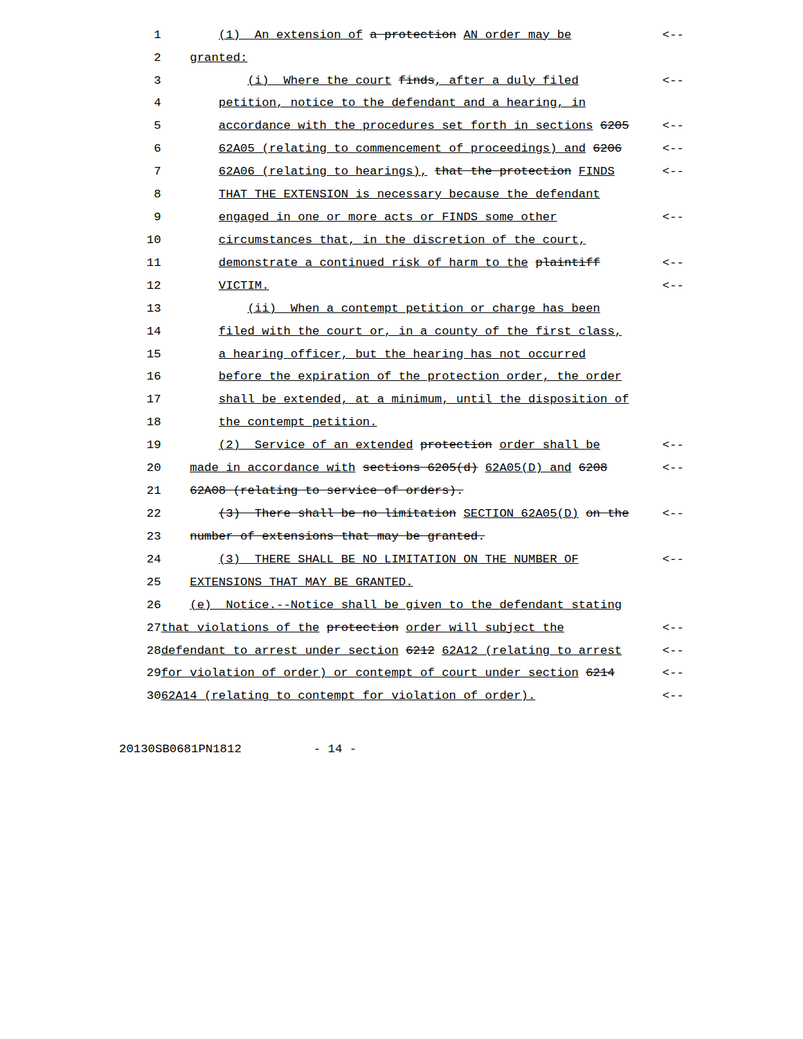| 1 | (1) An extension of a protection AN order may be | <-- |
| 2 | granted: | |
| 3 | (i) Where the court finds , after a duly filed | <-- |
| 4 | petition, notice to the defendant and a hearing, in | |
| 5 | accordance with the procedures set forth in sections 6205 | <-- |
| 6 | 62A05 (relating to commencement of proceedings) and 6206 | <-- |
| 7 | 62A06 (relating to hearings), that the protection FINDS | <-- |
| 8 | THAT THE EXTENSION is necessary because the defendant | |
| 9 | engaged in one or more acts or FINDS some other | <-- |
| 10 | circumstances that, in the discretion of the court, | |
| 11 | demonstrate a continued risk of harm to the plaintiff | <-- |
| 12 | VICTIM. | <-- |
| 13 | (ii) When a contempt petition or charge has been | |
| 14 | filed with the court or, in a county of the first class, | |
| 15 | a hearing officer, but the hearing has not occurred | |
| 16 | before the expiration of the protection order, the order | |
| 17 | shall be extended, at a minimum, until the disposition of | |
| 18 | the contempt petition. | |
| 19 | (2) Service of an extended protection order shall be | <-- |
| 20 | made in accordance with sections 6205(d) 62A05(D) and 6208 | <-- |
| 21 | 62A08 (relating to service of orders). | |
| 22 | (3) There shall be no limitation SECTION 62A05(D) on the | <-- |
| 23 | number of extensions that may be granted. | |
| 24 | (3) THERE SHALL BE NO LIMITATION ON THE NUMBER OF | <-- |
| 25 | EXTENSIONS THAT MAY BE GRANTED. | |
| 26 | (e) Notice.--Notice shall be given to the defendant stating | |
| 27 | that violations of the protection order will subject the | <-- |
| 28 | defendant to arrest under section 6212 62A12 (relating to arrest | <-- |
| 29 | for violation of order) or contempt of court under section 6214 | <-- |
| 30 | 62A14 (relating to contempt for violation of order). | <-- |
20130SB0681PN1812- 14 -